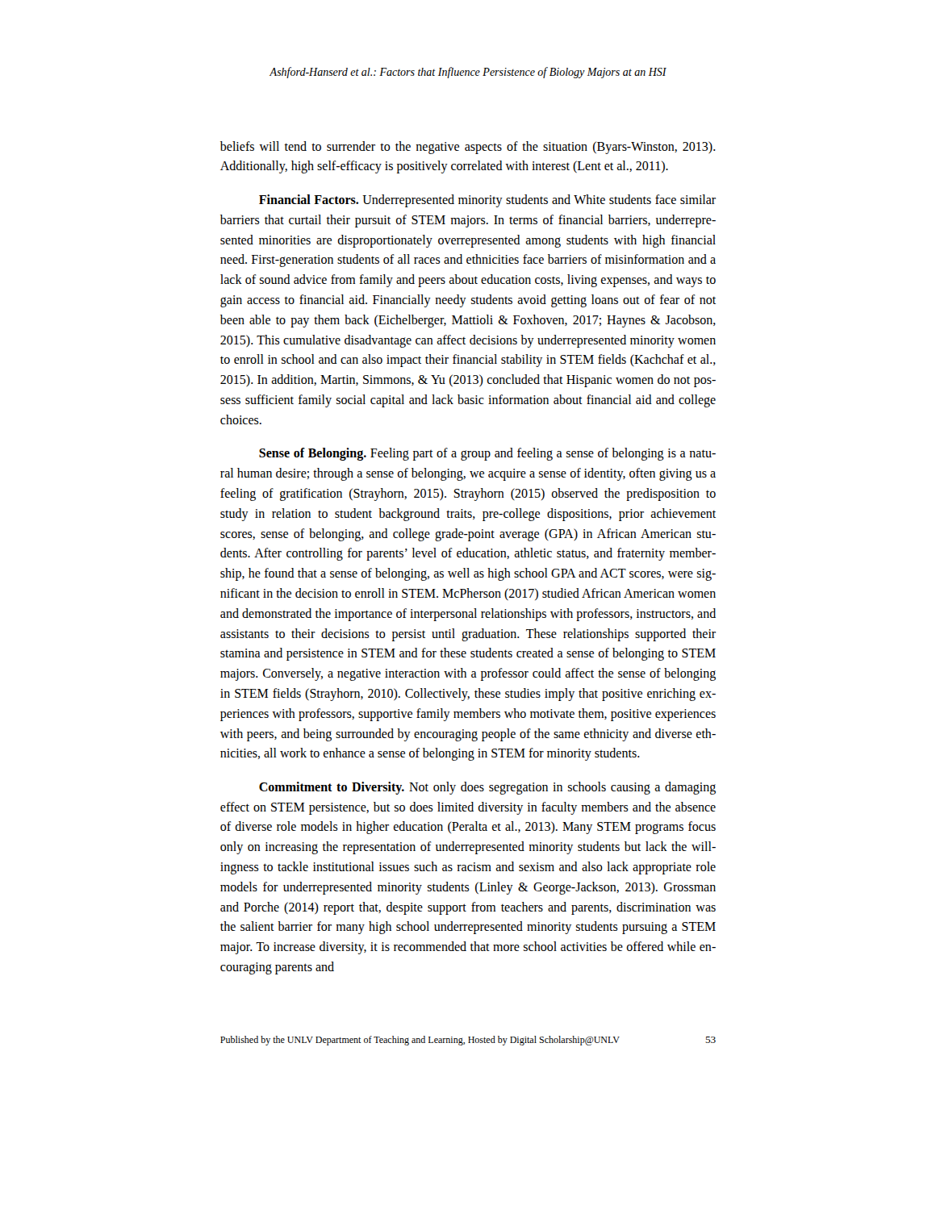Ashford-Hanserd et al.: Factors that Influence Persistence of Biology Majors at an HSI
beliefs will tend to surrender to the negative aspects of the situation (Byars-Winston, 2013). Additionally, high self-efficacy is positively correlated with interest (Lent et al., 2011).
Financial Factors. Underrepresented minority students and White students face similar barriers that curtail their pursuit of STEM majors. In terms of financial barriers, underrepresented minorities are disproportionately overrepresented among students with high financial need. First-generation students of all races and ethnicities face barriers of misinformation and a lack of sound advice from family and peers about education costs, living expenses, and ways to gain access to financial aid. Financially needy students avoid getting loans out of fear of not been able to pay them back (Eichelberger, Mattioli & Foxhoven, 2017; Haynes & Jacobson, 2015). This cumulative disadvantage can affect decisions by underrepresented minority women to enroll in school and can also impact their financial stability in STEM fields (Kachchaf et al., 2015). In addition, Martin, Simmons, & Yu (2013) concluded that Hispanic women do not possess sufficient family social capital and lack basic information about financial aid and college choices.
Sense of Belonging. Feeling part of a group and feeling a sense of belonging is a natural human desire; through a sense of belonging, we acquire a sense of identity, often giving us a feeling of gratification (Strayhorn, 2015). Strayhorn (2015) observed the predisposition to study in relation to student background traits, pre-college dispositions, prior achievement scores, sense of belonging, and college grade-point average (GPA) in African American students. After controlling for parents’ level of education, athletic status, and fraternity membership, he found that a sense of belonging, as well as high school GPA and ACT scores, were significant in the decision to enroll in STEM. McPherson (2017) studied African American women and demonstrated the importance of interpersonal relationships with professors, instructors, and assistants to their decisions to persist until graduation. These relationships supported their stamina and persistence in STEM and for these students created a sense of belonging to STEM majors. Conversely, a negative interaction with a professor could affect the sense of belonging in STEM fields (Strayhorn, 2010). Collectively, these studies imply that positive enriching experiences with professors, supportive family members who motivate them, positive experiences with peers, and being surrounded by encouraging people of the same ethnicity and diverse ethnicities, all work to enhance a sense of belonging in STEM for minority students.
Commitment to Diversity. Not only does segregation in schools causing a damaging effect on STEM persistence, but so does limited diversity in faculty members and the absence of diverse role models in higher education (Peralta et al., 2013). Many STEM programs focus only on increasing the representation of underrepresented minority students but lack the willingness to tackle institutional issues such as racism and sexism and also lack appropriate role models for underrepresented minority students (Linley & George-Jackson, 2013). Grossman and Porche (2014) report that, despite support from teachers and parents, discrimination was the salient barrier for many high school underrepresented minority students pursuing a STEM major. To increase diversity, it is recommended that more school activities be offered while encouraging parents and
Published by the UNLV Department of Teaching and Learning, Hosted by Digital Scholarship@UNLV
53